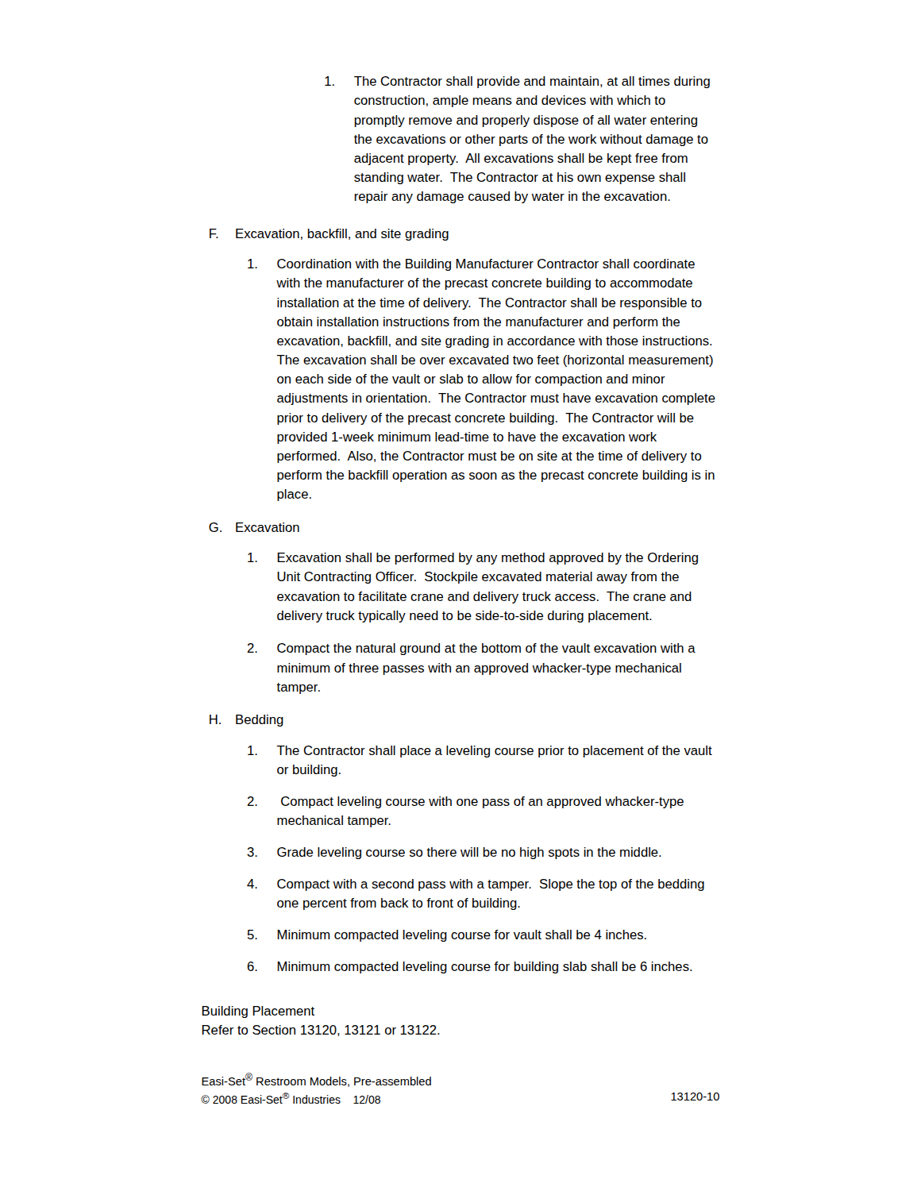1. The Contractor shall provide and maintain, at all times during construction, ample means and devices with which to promptly remove and properly dispose of all water entering the excavations or other parts of the work without damage to adjacent property. All excavations shall be kept free from standing water. The Contractor at his own expense shall repair any damage caused by water in the excavation.
F. Excavation, backfill, and site grading
1. Coordination with the Building Manufacturer Contractor shall coordinate with the manufacturer of the precast concrete building to accommodate installation at the time of delivery. The Contractor shall be responsible to obtain installation instructions from the manufacturer and perform the excavation, backfill, and site grading in accordance with those instructions. The excavation shall be over excavated two feet (horizontal measurement) on each side of the vault or slab to allow for compaction and minor adjustments in orientation. The Contractor must have excavation complete prior to delivery of the precast concrete building. The Contractor will be provided 1-week minimum lead-time to have the excavation work performed. Also, the Contractor must be on site at the time of delivery to perform the backfill operation as soon as the precast concrete building is in place.
G. Excavation
1. Excavation shall be performed by any method approved by the Ordering Unit Contracting Officer. Stockpile excavated material away from the excavation to facilitate crane and delivery truck access. The crane and delivery truck typically need to be side-to-side during placement.
2. Compact the natural ground at the bottom of the vault excavation with a minimum of three passes with an approved whacker-type mechanical tamper.
H. Bedding
1. The Contractor shall place a leveling course prior to placement of the vault or building.
2. Compact leveling course with one pass of an approved whacker-type mechanical tamper.
3. Grade leveling course so there will be no high spots in the middle.
4. Compact with a second pass with a tamper. Slope the top of the bedding one percent from back to front of building.
5. Minimum compacted leveling course for vault shall be 4 inches.
6. Minimum compacted leveling course for building slab shall be 6 inches.
Building Placement
Refer to Section 13120, 13121 or 13122.
Easi-Set® Restroom Models, Pre-assembled © 2008 Easi-Set® Industries 12/08
13120-10